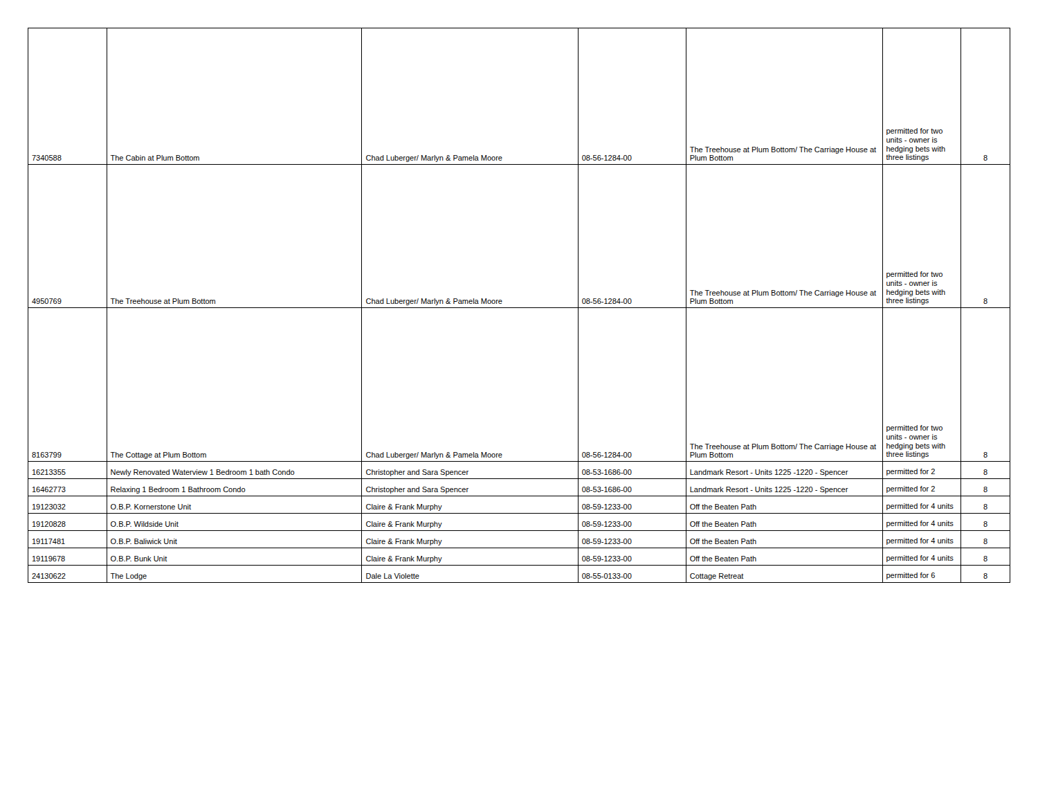| 7340588 | The Cabin at Plum Bottom | Chad Luberger/ Marlyn & Pamela Moore | 08-56-1284-00 | The Treehouse at Plum Bottom/ The Carriage House at Plum Bottom | permitted for two units - owner is hedging bets with three listings | 8 |
| 4950769 | The Treehouse at Plum Bottom | Chad Luberger/ Marlyn & Pamela Moore | 08-56-1284-00 | The Treehouse at Plum Bottom/ The Carriage House at Plum Bottom | permitted for two units - owner is hedging bets with three listings | 8 |
| 8163799 | The Cottage at Plum Bottom | Chad Luberger/ Marlyn & Pamela Moore | 08-56-1284-00 | The Treehouse at Plum Bottom/ The Carriage House at Plum Bottom | permitted for two units - owner is hedging bets with three listings | 8 |
| 16213355 | Newly Renovated Waterview 1 Bedroom 1 bath Condo | Christopher and Sara Spencer | 08-53-1686-00 | Landmark Resort - Units 1225 -1220 - Spencer | permitted for 2 | 8 |
| 16462773 | Relaxing 1 Bedroom 1 Bathroom Condo | Christopher and Sara Spencer | 08-53-1686-00 | Landmark Resort - Units 1225 -1220 - Spencer | permitted for 2 | 8 |
| 19123032 | O.B.P. Kornerstone Unit | Claire & Frank Murphy | 08-59-1233-00 | Off the Beaten Path | permitted for 4 units | 8 |
| 19120828 | O.B.P. Wildside Unit | Claire & Frank Murphy | 08-59-1233-00 | Off the Beaten Path | permitted for 4 units | 8 |
| 19117481 | O.B.P. Baliwick Unit | Claire & Frank Murphy | 08-59-1233-00 | Off the Beaten Path | permitted for 4 units | 8 |
| 19119678 | O.B.P. Bunk Unit | Claire & Frank Murphy | 08-59-1233-00 | Off the Beaten Path | permitted for 4 units | 8 |
| 24130622 | The Lodge | Dale La Violette | 08-55-0133-00 | Cottage Retreat | permitted for 6 | 8 |